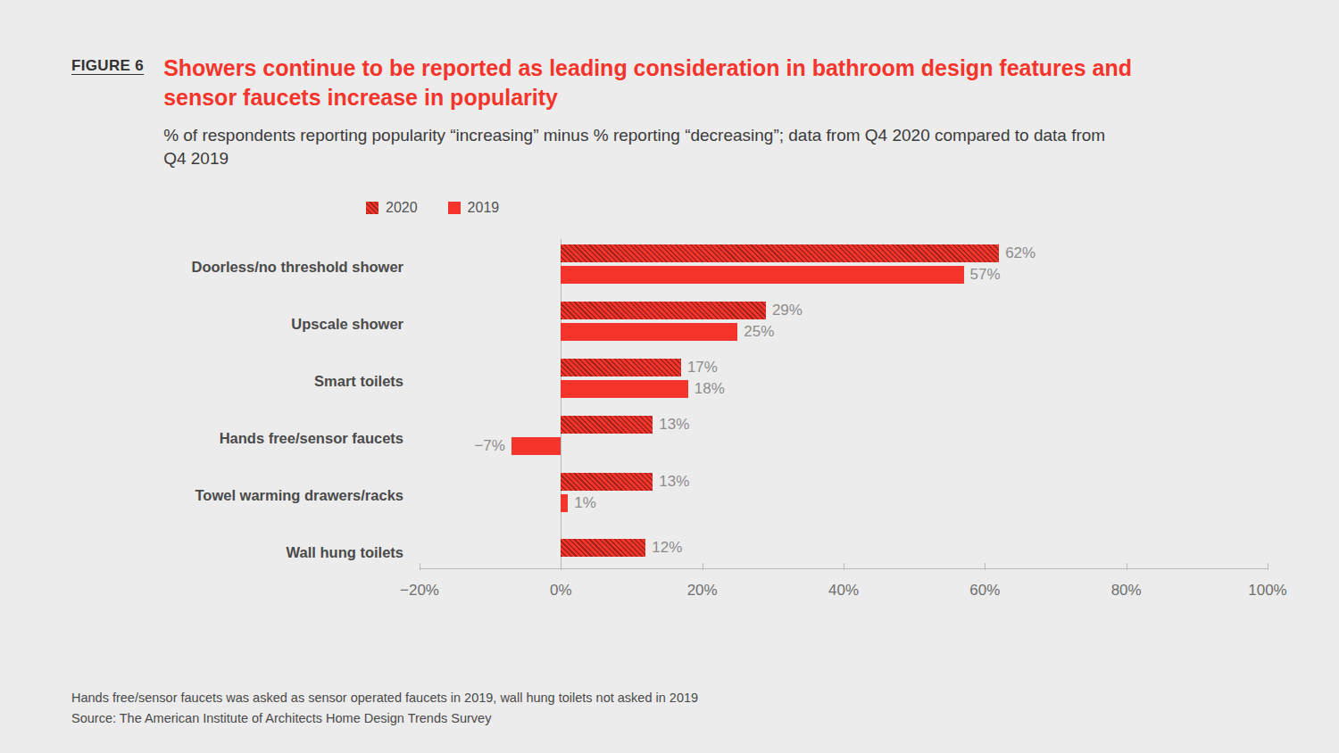FIGURE 6
Showers continue to be reported as leading consideration in bathroom design features and sensor faucets increase in popularity
% of respondents reporting popularity “increasing” minus % reporting “decreasing”; data from Q4 2020 compared to data from Q4 2019
2020 2019
ticks: -20,0,20,40,60,80,100 => px = (v+20)/120*950
−20%
0%
20%
40%
60%
80%
100%
Doorless/no threshold shower
62%
57%
Upscale shower
29%
25%
Smart toilets
17%
18%
Hands free/sensor faucets
13%
−7%
Towel warming drawers/racks
13%
1%
Wall hung toilets
12%
Hands free/sensor faucets was asked as sensor operated faucets in 2019, wall hung toilets not asked in 2019
Source: The American Institute of Architects Home Design Trends Survey